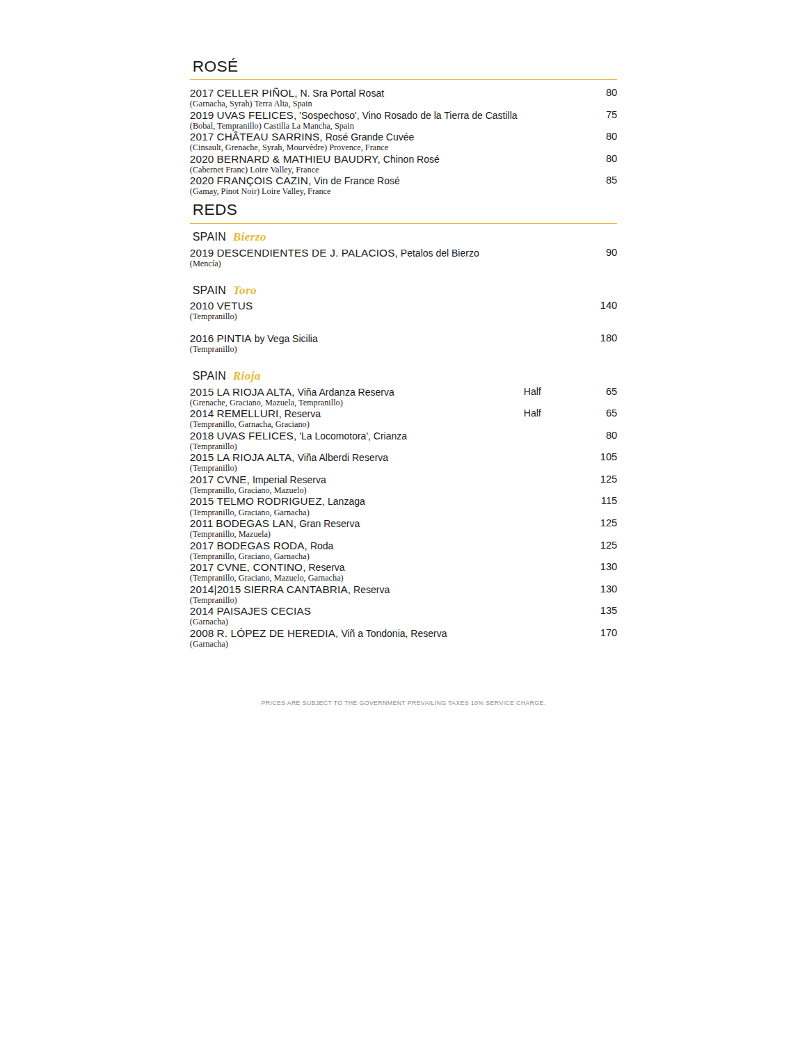ROSÉ
| 2017 CELLER PIÑOL, N. Sra Portal Rosat | | 80 |
| (Garnacha, Syrah) Terra Alta, Spain |
| 2019 UVAS FELICES, 'Sospechoso', Vino Rosado de la Tierra de Castilla | | 75 |
| (Bobal, Tempranillo) Castilla La Mancha, Spain |
| 2017 CHÂTEAU SARRINS, Rosé Grande Cuvée | | 80 |
| (Cinsault, Grenache, Syrah, Mourvèdre) Provence, France |
| 2020 BERNARD & MATHIEU BAUDRY, Chinon Rosé | | 80 |
| (Cabernet Franc) Loire Valley, France |
| 2020 FRANÇOIS CAZIN, Vin de France Rosé | | 85 |
| (Gamay, Pinot Noir) Loire Valley, France |
REDS
SPAIN Bierzo
| 2019 DESCENDIENTES DE J. PALACIOS, Petalos del Bierzo | | 90 |
| (Mencía) |
SPAIN Toro
| 2010 VETUS | | 140 |
| (Tempranillo) |
| 2016 PINTIA by Vega Sicilia | | 180 |
| (Tempranillo) |
SPAIN Rioja
| 2015 LA RIOJA ALTA, Viña Ardanza Reserva | Half | 65 |
| (Grenache, Graciano, Mazuela, Tempranillo) |
| 2014 REMELLURI, Reserva | Half | 65 |
| (Tempranillo, Garnacha, Graciano) |
| 2018 UVAS FELICES, 'La Locomotora', Crianza | | 80 |
| (Tempranillo) |
| 2015 LA RIOJA ALTA, Viña Alberdi Reserva | | 105 |
| (Tempranillo) |
| 2017 CVNE, Imperial Reserva | | 125 |
| (Tempranillo, Graciano, Mazuelo) |
| 2015 TELMO RODRIGUEZ, Lanzaga | | 115 |
| (Tempranillo, Graciano, Garnacha) |
| 2011 BODEGAS LAN, Gran Reserva | | 125 |
| (Tempranillo, Mazuela) |
| 2017 BODEGAS RODA, Roda | | 125 |
| (Tempranillo, Graciano, Garnacha) |
| 2017 CVNE, CONTINO, Reserva | | 130 |
| (Tempranillo, Graciano, Mazuelo, Garnacha) |
| 2014/2015 SIERRA CANTABRIA, Reserva | | 130 |
| (Tempranillo) |
| 2014 PAISAJES CECIAS | | 135 |
| (Garnacha) |
| 2008 R. LÓPEZ DE HEREDIA, Viñ a Tondonia, Reserva | | 170 |
| (Garnacha) |
PRICES ARE SUBJECT TO THE GOVERNMENT PREVAILING TAXES 10% SERVICE CHARGE.